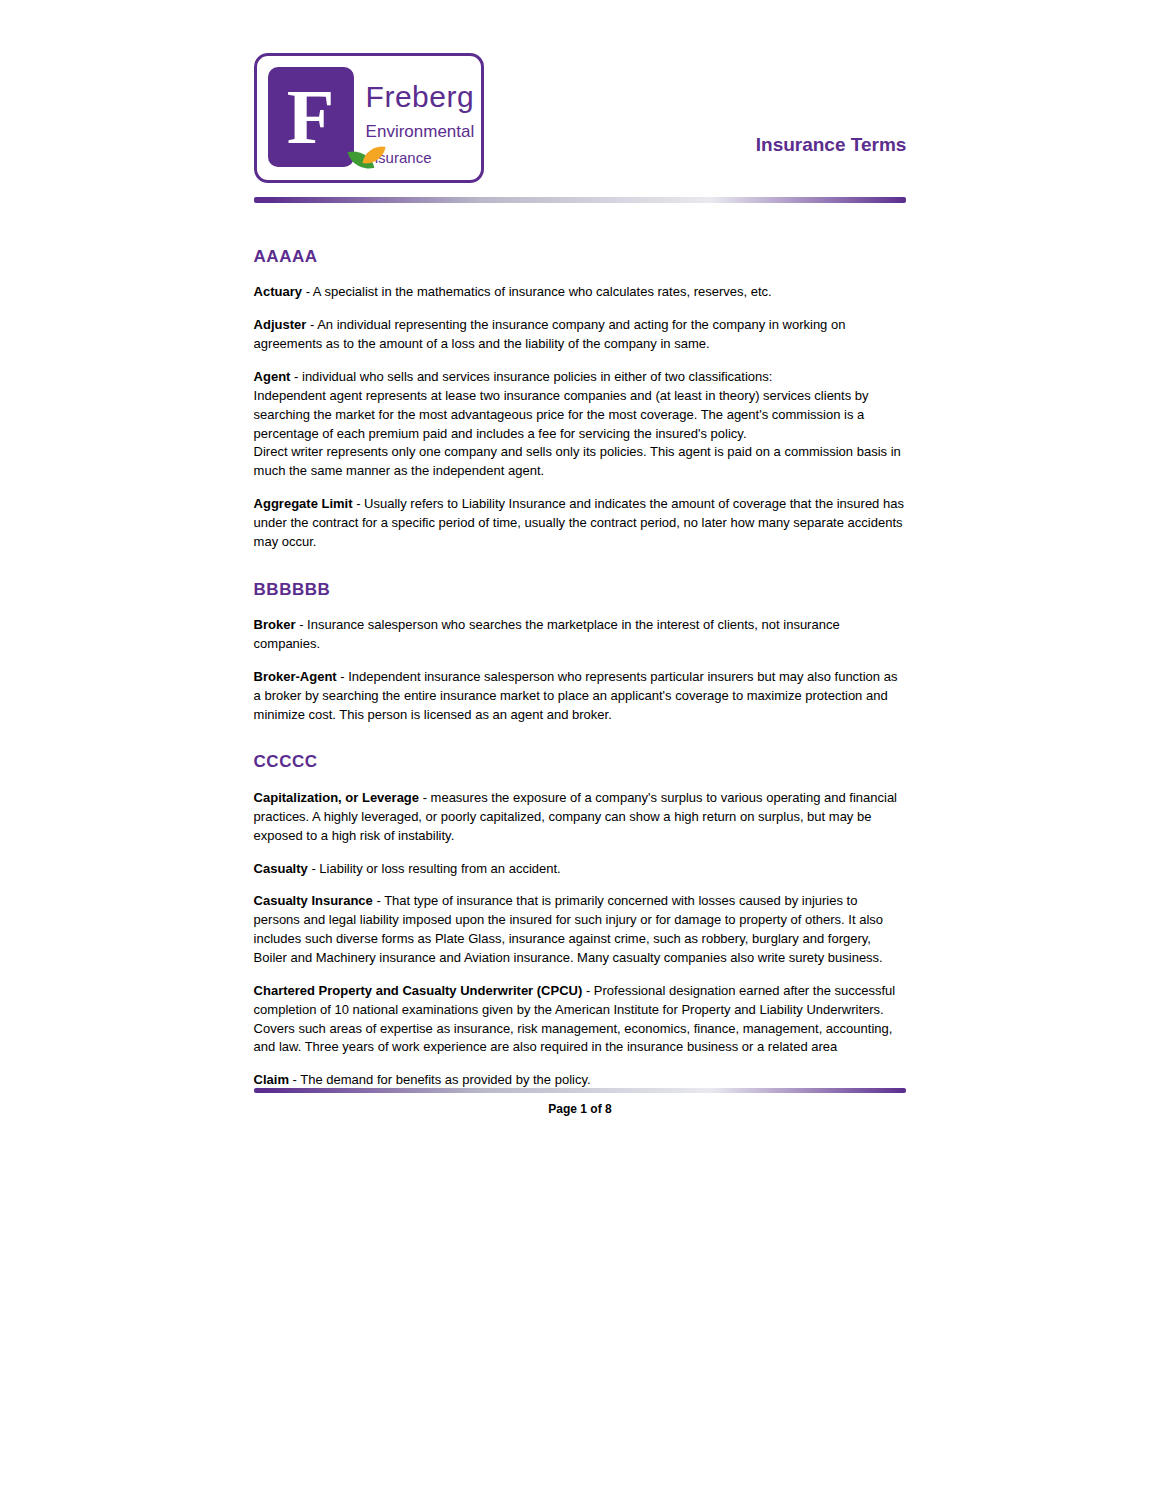F
Freberg
Environmental
Insurance
Insurance Terms
AAAAA
Actuary - A specialist in the mathematics of insurance who calculates rates, reserves, etc.
Adjuster - An individual representing the insurance company and acting for the company in working on agreements as to the amount of a loss and the liability of the company in same.
Agent - individual who sells and services insurance policies in either of two classifications:
Independent agent represents at lease two insurance companies and (at least in theory) services clients by searching the market for the most advantageous price for the most coverage. The agent's commission is a percentage of each premium paid and includes a fee for servicing the insured's policy.
Direct writer represents only one company and sells only its policies. This agent is paid on a commission basis in much the same manner as the independent agent.
Aggregate Limit - Usually refers to Liability Insurance and indicates the amount of coverage that the insured has under the contract for a specific period of time, usually the contract period, no later how many separate accidents may occur.
BBBBBB
Broker - Insurance salesperson who searches the marketplace in the interest of clients, not insurance companies.
Broker-Agent - Independent insurance salesperson who represents particular insurers but may also function as a broker by searching the entire insurance market to place an applicant's coverage to maximize protection and minimize cost. This person is licensed as an agent and broker.
CCCCC
Capitalization, or Leverage - measures the exposure of a company's surplus to various operating and financial practices. A highly leveraged, or poorly capitalized, company can show a high return on surplus, but may be exposed to a high risk of instability.
Casualty - Liability or loss resulting from an accident.
Casualty Insurance - That type of insurance that is primarily concerned with losses caused by injuries to persons and legal liability imposed upon the insured for such injury or for damage to property of others. It also includes such diverse forms as Plate Glass, insurance against crime, such as robbery, burglary and forgery, Boiler and Machinery insurance and Aviation insurance. Many casualty companies also write surety business.
Chartered Property and Casualty Underwriter (CPCU) - Professional designation earned after the successful completion of 10 national examinations given by the American Institute for Property and Liability Underwriters. Covers such areas of expertise as insurance, risk management, economics, finance, management, accounting, and law. Three years of work experience are also required in the insurance business or a related area
Claim - The demand for benefits as provided by the policy.
Page 1 of 8